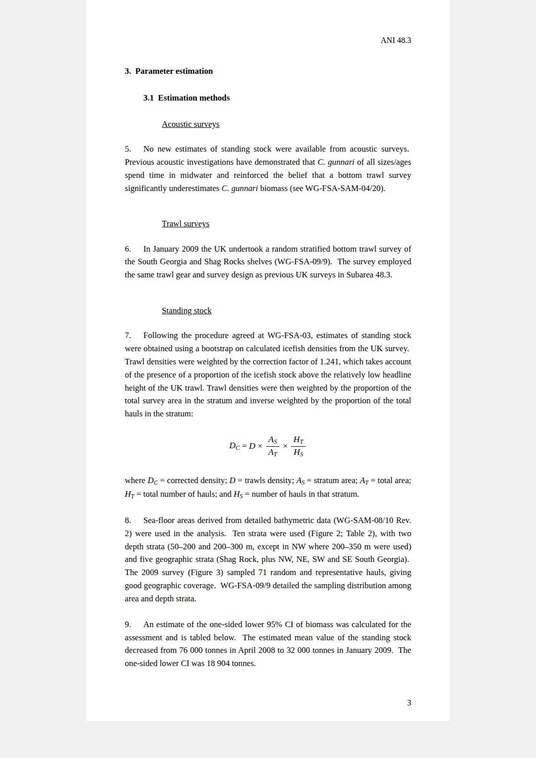ANI 48.3
3. Parameter estimation
3.1 Estimation methods
Acoustic surveys
5. No new estimates of standing stock were available from acoustic surveys. Previous acoustic investigations have demonstrated that C. gunnari of all sizes/ages spend time in midwater and reinforced the belief that a bottom trawl survey significantly underestimates C. gunnari biomass (see WG-FSA-SAM-04/20).
Trawl surveys
6. In January 2009 the UK undertook a random stratified bottom trawl survey of the South Georgia and Shag Rocks shelves (WG-FSA-09/9). The survey employed the same trawl gear and survey design as previous UK surveys in Subarea 48.3.
Standing stock
7. Following the procedure agreed at WG-FSA-03, estimates of standing stock were obtained using a bootstrap on calculated icefish densities from the UK survey. Trawl densities were weighted by the correction factor of 1.241, which takes account of the presence of a proportion of the icefish stock above the relatively low headline height of the UK trawl. Trawl densities were then weighted by the proportion of the total survey area in the stratum and inverse weighted by the proportion of the total hauls in the stratum:
DC = D × AS AT × HT HS
where DC = corrected density; D = trawls density; AS = stratum area; AT = total area; HT = total number of hauls; and HS = number of hauls in that stratum.
8. Sea-floor areas derived from detailed bathymetric data (WG-SAM-08/10 Rev. 2) were used in the analysis. Ten strata were used (Figure 2; Table 2), with two depth strata (50–200 and 200–300 m, except in NW where 200–350 m were used) and five geographic strata (Shag Rock, plus NW, NE, SW and SE South Georgia). The 2009 survey (Figure 3) sampled 71 random and representative hauls, giving good geographic coverage. WG-FSA-09/9 detailed the sampling distribution among area and depth strata.
9. An estimate of the one-sided lower 95% CI of biomass was calculated for the assessment and is tabled below. The estimated mean value of the standing stock decreased from 76 000 tonnes in April 2008 to 32 000 tonnes in January 2009. The one-sided lower CI was 18 904 tonnes.
3